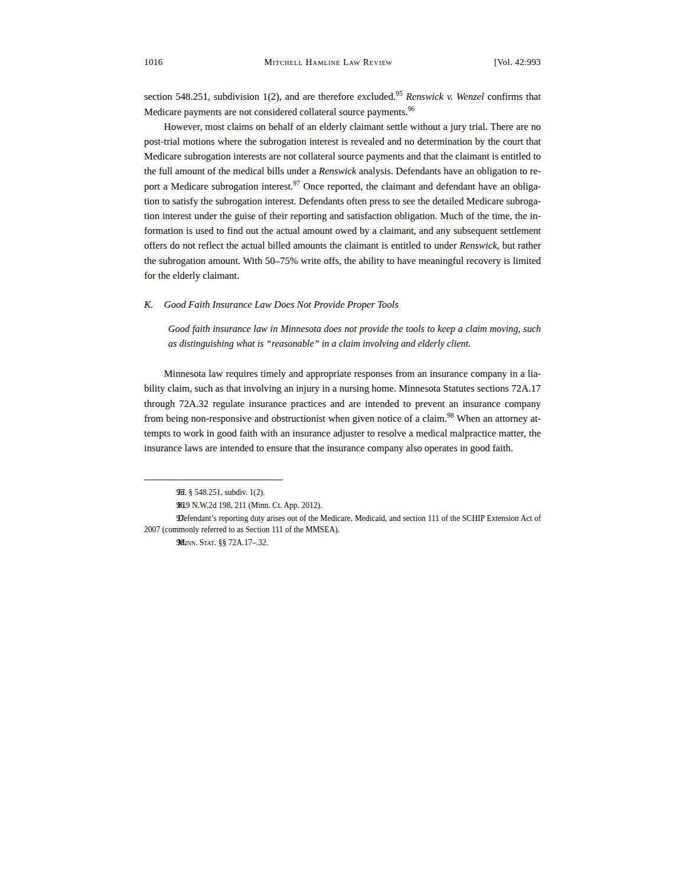1016 Mitchell Hamline Law Review [Vol. 42:993
section 548.251, subdivision 1(2), and are therefore excluded.95 Renswick v. Wenzel confirms that Medicare payments are not considered collateral source payments.96
However, most claims on behalf of an elderly claimant settle without a jury trial. There are no post-trial motions where the subrogation interest is revealed and no determination by the court that Medicare subrogation interests are not collateral source payments and that the claimant is entitled to the full amount of the medical bills under a Renswick analysis. Defendants have an obligation to report a Medicare subrogation interest.97 Once reported, the claimant and defendant have an obligation to satisfy the subrogation interest. Defendants often press to see the detailed Medicare subrogation interest under the guise of their reporting and satisfaction obligation. Much of the time, the information is used to find out the actual amount owed by a claimant, and any subsequent settlement offers do not reflect the actual billed amounts the claimant is entitled to under Renswick, but rather the subrogation amount. With 50–75% write offs, the ability to have meaningful recovery is limited for the elderly claimant.
K. Good Faith Insurance Law Does Not Provide Proper Tools
Good faith insurance law in Minnesota does not provide the tools to keep a claim moving, such as distinguishing what is “reasonable” in a claim involving and elderly client.
Minnesota law requires timely and appropriate responses from an insurance company in a liability claim, such as that involving an injury in a nursing home. Minnesota Statutes sections 72A.17 through 72A.32 regulate insurance practices and are intended to prevent an insurance company from being non-responsive and obstructionist when given notice of a claim.98 When an attorney attempts to work in good faith with an insurance adjuster to resolve a medical malpractice matter, the insurance laws are intended to ensure that the insurance company also operates in good faith.
Id. § 548.251, subdiv. 1(2).
819 N.W.2d 198, 211 (Minn. Ct. App. 2012).
Defendant’s reporting duty arises out of the Medicare, Medicaid, and section 111 of the SCHIP Extension Act of 2007 (commonly referred to as Section 111 of the MMSEA).
Minn. Stat. §§ 72A.17–.32.